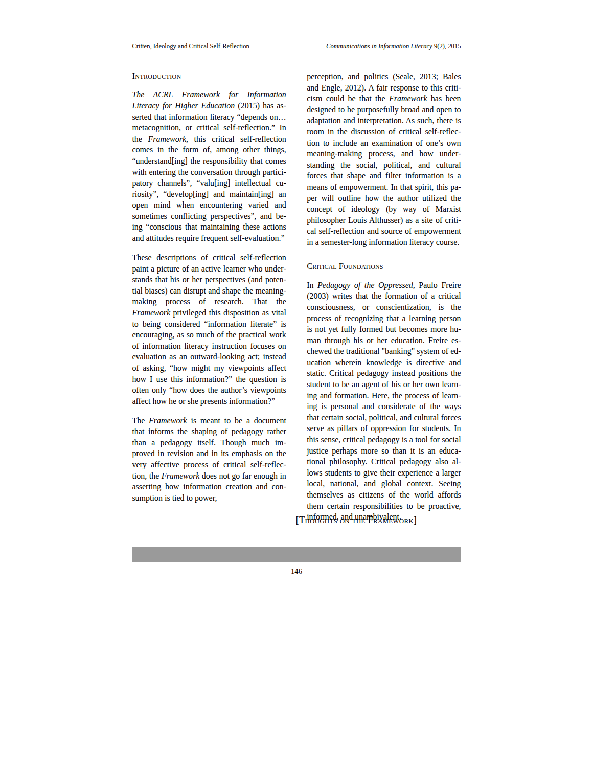Critten, Ideology and Critical Self-Reflection
Communications in Information Literacy 9(2), 2015
Introduction
The ACRL Framework for Information Literacy for Higher Education (2015) has asserted that information literacy “depends on…metacognition, or critical self-reflection.” In the Framework, this critical self-reflection comes in the form of, among other things, “understand[ing] the responsibility that comes with entering the conversation through participatory channels”, “valu[ing] intellectual curiosity”, “develop[ing] and maintain[ing] an open mind when encountering varied and sometimes conflicting perspectives”, and being “conscious that maintaining these actions and attitudes require frequent self-evaluation.”
These descriptions of critical self-reflection paint a picture of an active learner who understands that his or her perspectives (and potential biases) can disrupt and shape the meaning-making process of research. That the Framework privileged this disposition as vital to being considered “information literate” is encouraging, as so much of the practical work of information literacy instruction focuses on evaluation as an outward-looking act; instead of asking, “how might my viewpoints affect how I use this information?” the question is often only “how does the author’s viewpoints affect how he or she presents information?”
The Framework is meant to be a document that informs the shaping of pedagogy rather than a pedagogy itself. Though much improved in revision and in its emphasis on the very affective process of critical self-reflection, the Framework does not go far enough in asserting how information creation and consumption is tied to power,
perception, and politics (Seale, 2013; Bales and Engle, 2012). A fair response to this criticism could be that the Framework has been designed to be purposefully broad and open to adaptation and interpretation. As such, there is room in the discussion of critical self-reflection to include an examination of one’s own meaning-making process, and how understanding the social, political, and cultural forces that shape and filter information is a means of empowerment. In that spirit, this paper will outline how the author utilized the concept of ideology (by way of Marxist philosopher Louis Althusser) as a site of critical self-reflection and source of empowerment in a semester-long information literacy course.
Critical Foundations
In Pedagogy of the Oppressed, Paulo Freire (2003) writes that the formation of a critical consciousness, or conscientization, is the process of recognizing that a learning person is not yet fully formed but becomes more human through his or her education. Freire eschewed the traditional "banking" system of education wherein knowledge is directive and static. Critical pedagogy instead positions the student to be an agent of his or her own learning and formation. Here, the process of learning is personal and considerate of the ways that certain social, political, and cultural forces serve as pillars of oppression for students. In this sense, critical pedagogy is a tool for social justice perhaps more so than it is an educational philosophy. Critical pedagogy also allows students to give their experience a larger local, national, and global context. Seeing themselves as citizens of the world affords them certain responsibilities to be proactive, informed, and unambivalent.
[Thoughts on the Framework]
146